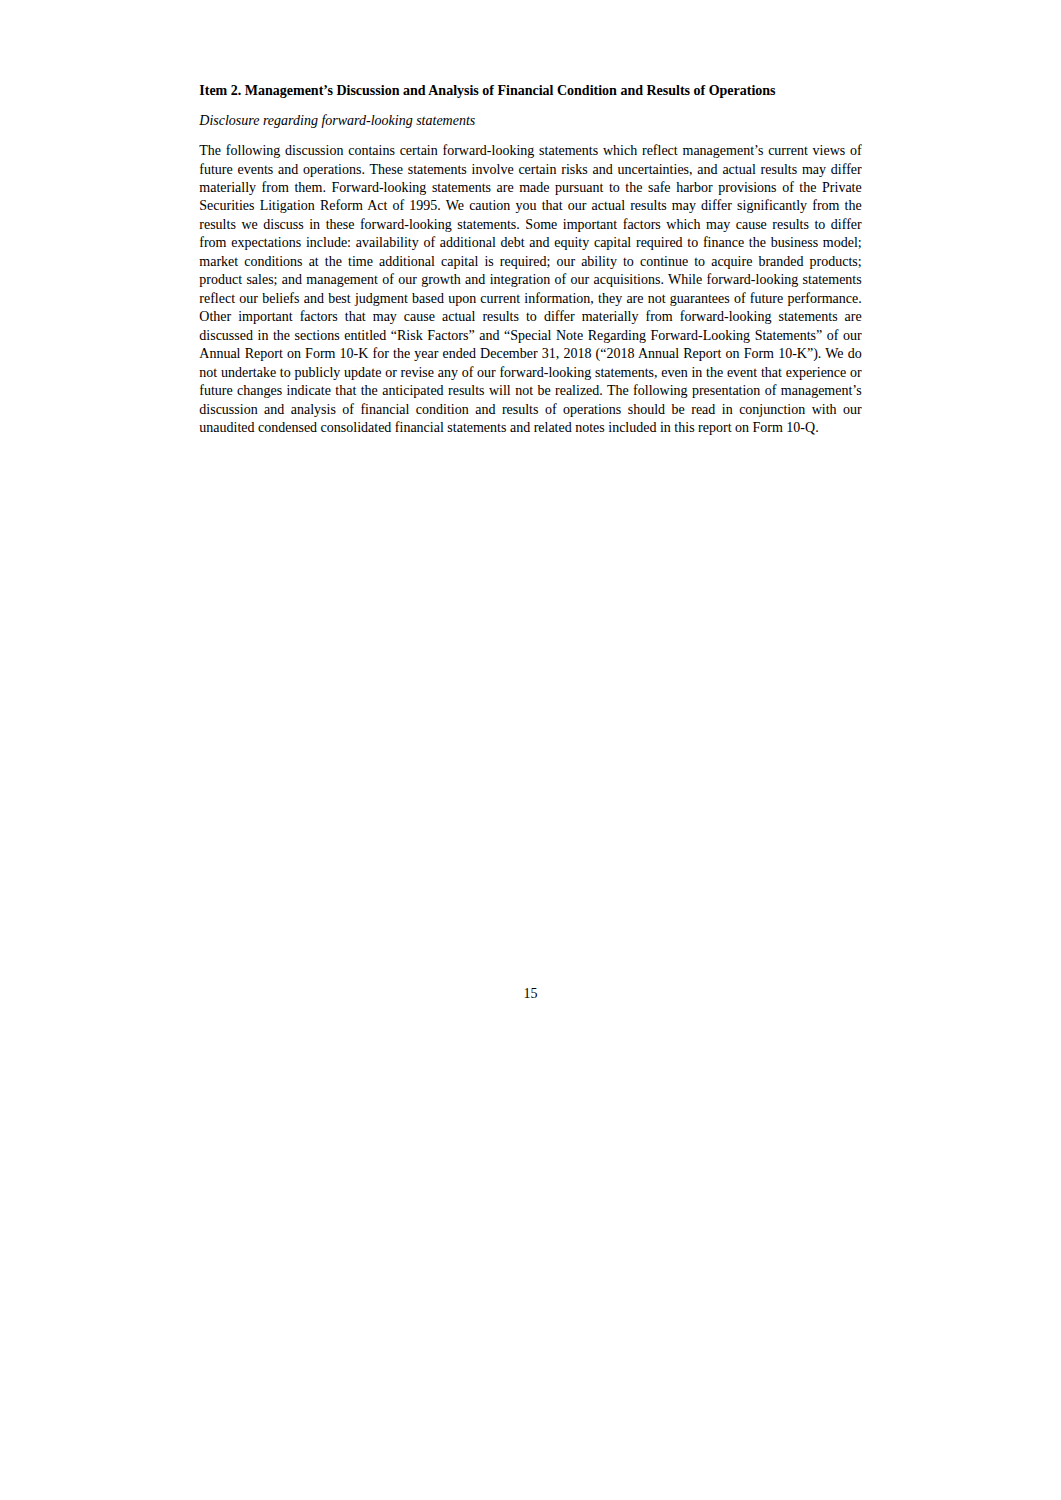Item 2. Management’s Discussion and Analysis of Financial Condition and Results of Operations
Disclosure regarding forward-looking statements
The following discussion contains certain forward-looking statements which reflect management’s current views of future events and operations. These statements involve certain risks and uncertainties, and actual results may differ materially from them. Forward-looking statements are made pursuant to the safe harbor provisions of the Private Securities Litigation Reform Act of 1995. We caution you that our actual results may differ significantly from the results we discuss in these forward-looking statements. Some important factors which may cause results to differ from expectations include: availability of additional debt and equity capital required to finance the business model; market conditions at the time additional capital is required; our ability to continue to acquire branded products; product sales; and management of our growth and integration of our acquisitions. While forward-looking statements reflect our beliefs and best judgment based upon current information, they are not guarantees of future performance. Other important factors that may cause actual results to differ materially from forward-looking statements are discussed in the sections entitled “Risk Factors” and “Special Note Regarding Forward-Looking Statements” of our Annual Report on Form 10-K for the year ended December 31, 2018 (“2018 Annual Report on Form 10-K”). We do not undertake to publicly update or revise any of our forward-looking statements, even in the event that experience or future changes indicate that the anticipated results will not be realized. The following presentation of management’s discussion and analysis of financial condition and results of operations should be read in conjunction with our unaudited condensed consolidated financial statements and related notes included in this report on Form 10-Q.
15